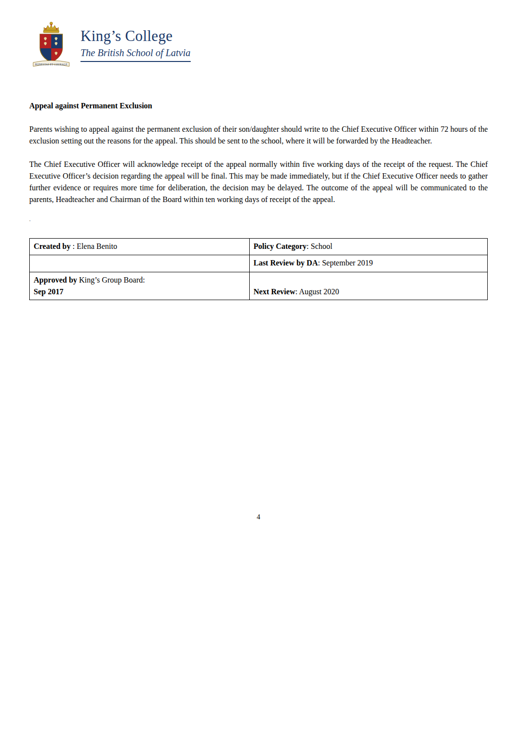HONESTAS ET COURAGE
King’s College The British School of Latvia
Appeal against Permanent Exclusion
Parents wishing to appeal against the permanent exclusion of their son/daughter should write to the Chief Executive Officer within 72 hours of the exclusion setting out the reasons for the appeal. This should be sent to the school, where it will be forwarded by the Headteacher.
The Chief Executive Officer will acknowledge receipt of the appeal normally within five working days of the receipt of the request. The Chief Executive Officer’s decision regarding the appeal will be final. This may be made immediately, but if the Chief Executive Officer needs to gather further evidence or requires more time for deliberation, the decision may be delayed. The outcome of the appeal will be communicated to the parents, Headteacher and Chairman of the Board within ten working days of receipt of the appeal.
.
| Created by : Elena Benito | Policy Category : School |
| | Last Review by DA : September 2019 |
| Approved by King’s Group Board: Sep 2017 | Next Review : August 2020 |
4